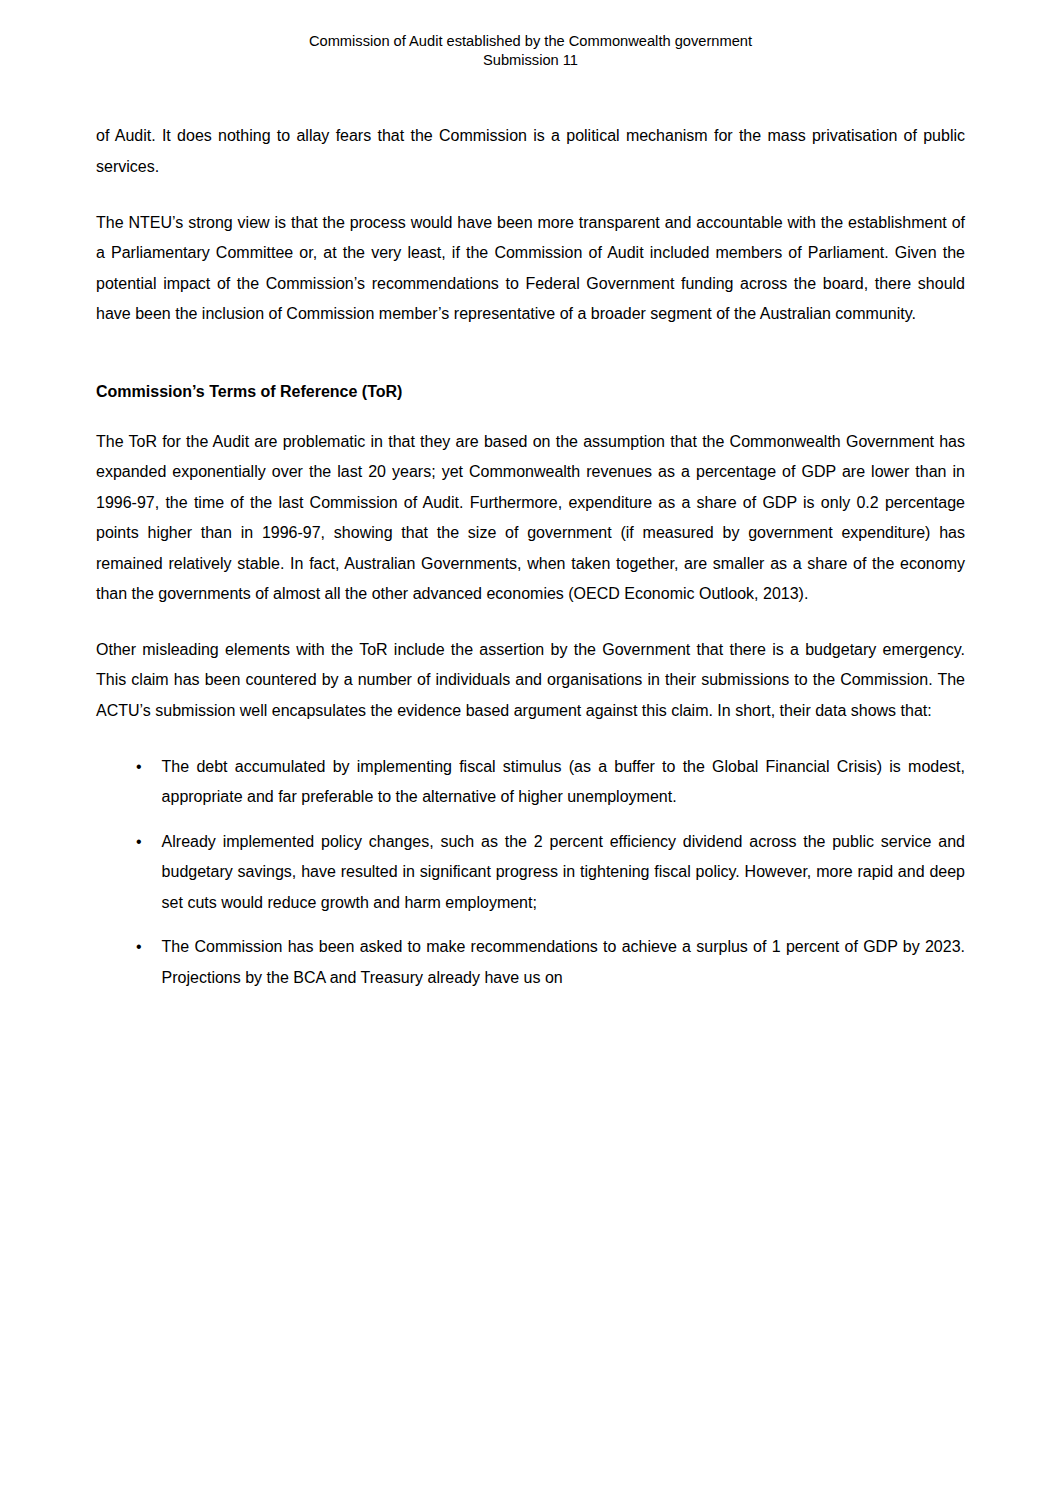Commission of Audit established by the Commonwealth government
Submission 11
of Audit. It does nothing to allay fears that the Commission is a political mechanism for the mass privatisation of public services.
The NTEU’s strong view is that the process would have been more transparent and accountable with the establishment of a Parliamentary Committee or, at the very least, if the Commission of Audit included members of Parliament. Given the potential impact of the Commission’s recommendations to Federal Government funding across the board, there should have been the inclusion of Commission member’s representative of a broader segment of the Australian community.
Commission’s Terms of Reference (ToR)
The ToR for the Audit are problematic in that they are based on the assumption that the Commonwealth Government has expanded exponentially over the last 20 years; yet Commonwealth revenues as a percentage of GDP are lower than in 1996-97, the time of the last Commission of Audit. Furthermore, expenditure as a share of GDP is only 0.2 percentage points higher than in 1996-97, showing that the size of government (if measured by government expenditure) has remained relatively stable. In fact, Australian Governments, when taken together, are smaller as a share of the economy than the governments of almost all the other advanced economies (OECD Economic Outlook, 2013).
Other misleading elements with the ToR include the assertion by the Government that there is a budgetary emergency. This claim has been countered by a number of individuals and organisations in their submissions to the Commission. The ACTU’s submission well encapsulates the evidence based argument against this claim. In short, their data shows that:
The debt accumulated by implementing fiscal stimulus (as a buffer to the Global Financial Crisis) is modest, appropriate and far preferable to the alternative of higher unemployment.
Already implemented policy changes, such as the 2 percent efficiency dividend across the public service and budgetary savings, have resulted in significant progress in tightening fiscal policy. However, more rapid and deep set cuts would reduce growth and harm employment;
The Commission has been asked to make recommendations to achieve a surplus of 1 percent of GDP by 2023. Projections by the BCA and Treasury already have us on